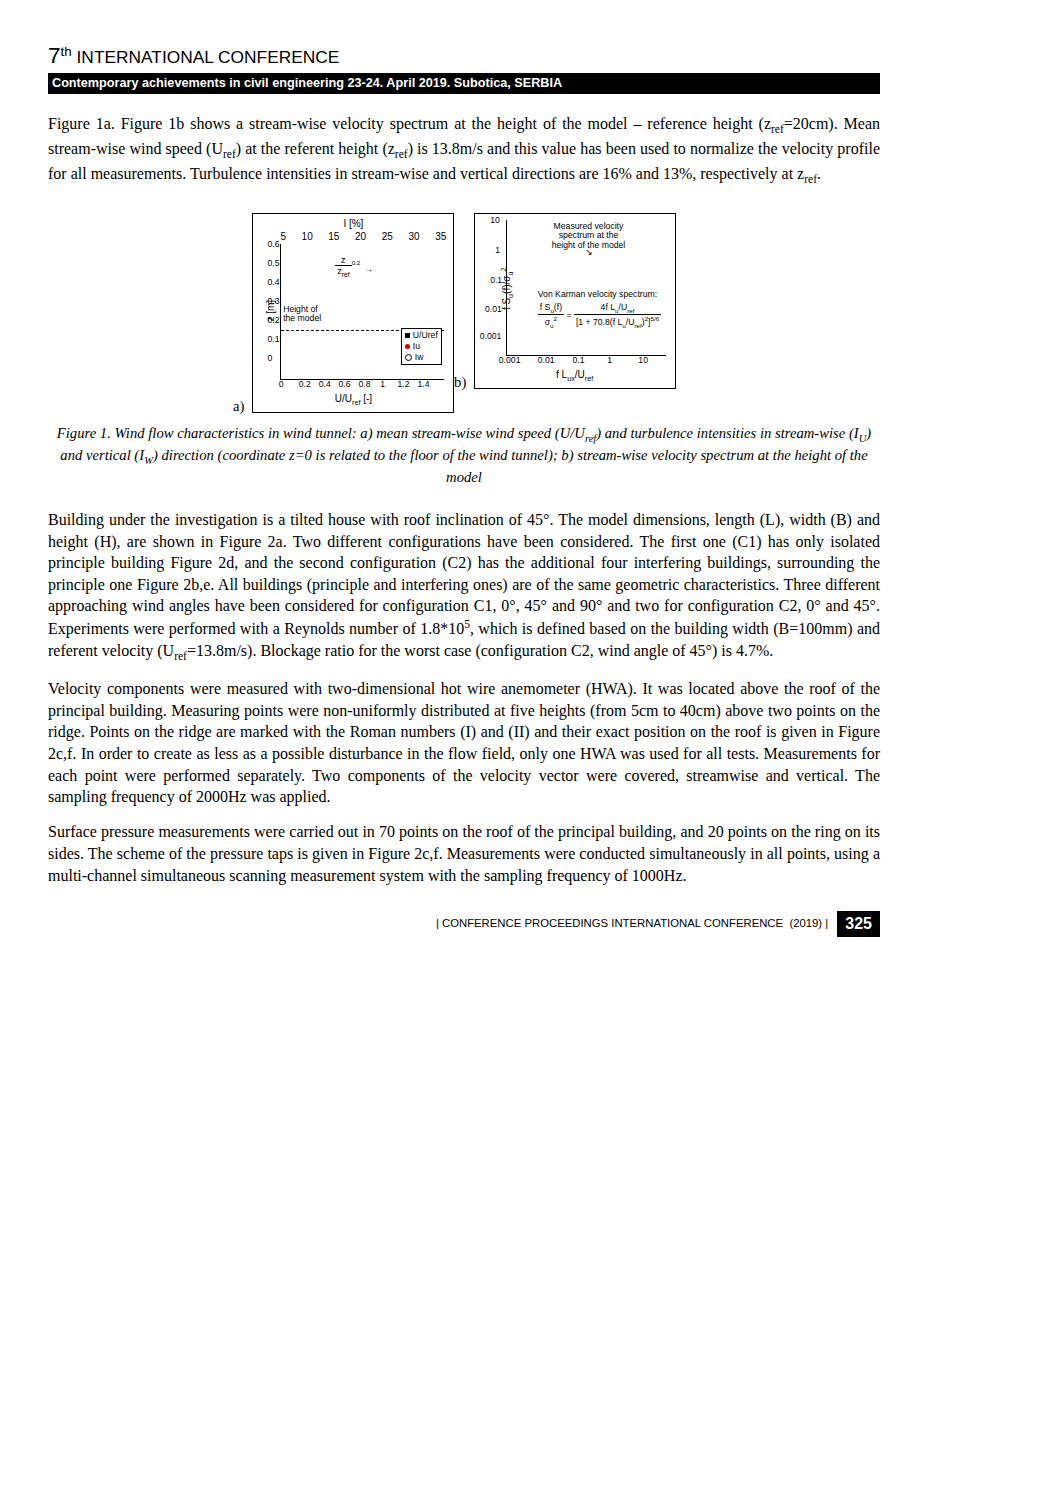7 th INTERNATIONAL CONFERENCE
Contemporary achievements in civil engineering 23-24. April 2019. Subotica, SERBIA
Figure 1a. Figure 1b shows a stream-wise velocity spectrum at the height of the model – reference height (zref=20cm). Mean stream-wise wind speed (Uref) at the referent height (zref) is 13.8m/s and this value has been used to normalize the velocity profile for all measurements. Turbulence intensities in stream-wise and vertical directions are 16% and 13%, respectively at zref.
I [%]
5101520253035
z [m] 0.6 0.5 0.4 0.3 0.2 0.1 0 Height of
the model z zref 0.2 → U/Uref
Iu
Iw 0 0.2 0.4 0.6 0.8 1 1.2 1.4
U/Uref [-]
a)
f Su(f)/σu2 10 1 0.1 0.01 0.001 Measured velocity
spectrum at the
height of the model ↘ Von Karman velocity spectrum: f Su(f) σu2 = 4f Lu/Uref [1 + 70.8(f Lu/Uref)2]5/6 0.001 0.01 0.1 1 10
f Lux/Uref
b)
Figure 1. Wind flow characteristics in wind tunnel: a) mean stream-wise wind speed (U/Uref) and turbulence intensities in stream-wise (IU) and vertical (IW) direction (coordinate z=0 is related to the floor of the wind tunnel); b) stream-wise velocity spectrum at the height of the model
Building under the investigation is a tilted house with roof inclination of 45°. The model dimensions, length (L), width (B) and height (H), are shown in Figure 2a. Two different configurations have been considered. The first one (C1) has only isolated principle building Figure 2d, and the second configuration (C2) has the additional four interfering buildings, surrounding the principle one Figure 2b,e. All buildings (principle and interfering ones) are of the same geometric characteristics. Three different approaching wind angles have been considered for configuration C1, 0°, 45° and 90° and two for configuration C2, 0° and 45°. Experiments were performed with a Reynolds number of 1.8*105, which is defined based on the building width (B=100mm) and referent velocity (Uref=13.8m/s). Blockage ratio for the worst case (configuration C2, wind angle of 45°) is 4.7%.
Velocity components were measured with two-dimensional hot wire anemometer (HWA). It was located above the roof of the principal building. Measuring points were non-uniformly distributed at five heights (from 5cm to 40cm) above two points on the ridge. Points on the ridge are marked with the Roman numbers (I) and (II) and their exact position on the roof is given in Figure 2c,f. In order to create as less as a possible disturbance in the flow field, only one HWA was used for all tests. Measurements for each point were performed separately. Two components of the velocity vector were covered, streamwise and vertical. The sampling frequency of 2000Hz was applied.
Surface pressure measurements were carried out in 70 points on the roof of the principal building, and 20 points on the ring on its sides. The scheme of the pressure taps is given in Figure 2c,f. Measurements were conducted simultaneously in all points, using a multi-channel simultaneous scanning measurement system with the sampling frequency of 1000Hz.
| CONFERENCE PROCEEDINGS INTERNATIONAL CONFERENCE (2019) | 325